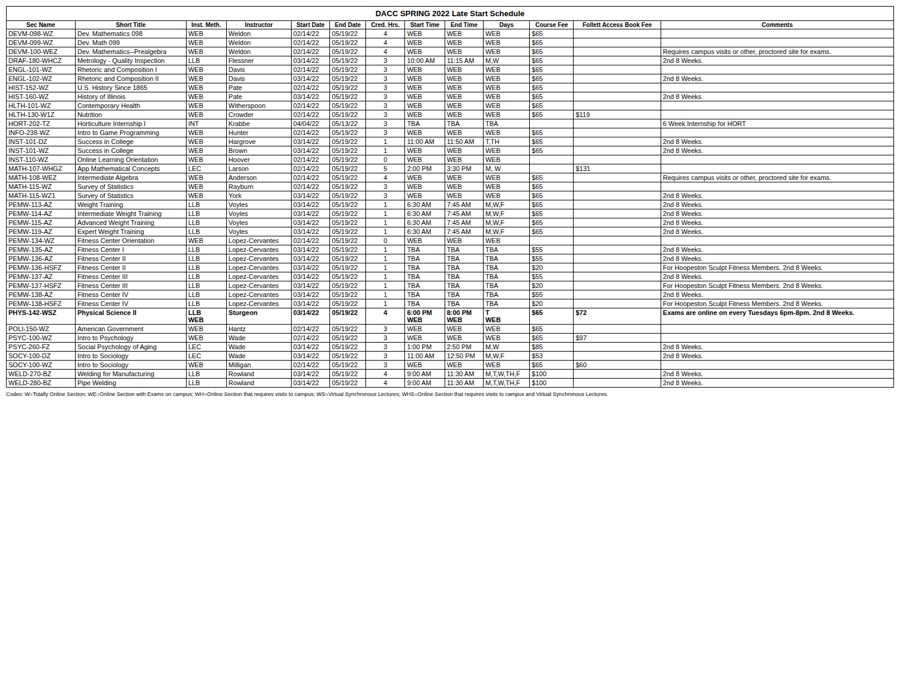DACC SPRING 2022 Late Start Schedule
| Sec Name | Short Title | Inst. Meth. | Instructor | Start Date | End Date | Cred. Hrs. | Start Time | End Time | Days | Course Fee | Follett Access Book Fee | Comments |
| --- | --- | --- | --- | --- | --- | --- | --- | --- | --- | --- | --- | --- |
| DEVM-098-WZ | Dev. Mathematics 098 | WEB | Weldon | 02/14/22 | 05/19/22 | 4 | WEB | WEB | WEB | $65 | | |
| DEVM-099-WZ | Dev. Math 099 | WEB | Weldon | 02/14/22 | 05/19/22 | 4 | WEB | WEB | WEB | $65 | | |
| DEVM-100-WEZ | Dev. Mathematics--Prealgebra | WEB | Weldon | 02/14/22 | 05/19/22 | 4 | WEB | WEB | WEB | $65 | | Requires campus visits or other, proctored site for exams. |
| DRAF-180-WHCZ | Metrology - Quality Inspection | LLB | Flessner | 03/14/22 | 05/19/22 | 3 | 10:00 AM | 11:15 AM | M,W | $65 | | 2nd 8 Weeks. |
| ENGL-101-WZ | Rhetoric and Composition I | WEB | Davis | 02/14/22 | 05/19/22 | 3 | WEB | WEB | WEB | $65 | | |
| ENGL-102-WZ | Rhetoric and Composition II | WEB | Davis | 03/14/22 | 05/19/22 | 3 | WEB | WEB | WEB | $65 | | 2nd 8 Weeks. |
| HIST-152-WZ | U.S. History Since 1865 | WEB | Pate | 02/14/22 | 05/19/22 | 3 | WEB | WEB | WEB | $65 | | |
| HIST-160-WZ | History of Illinois | WEB | Pate | 03/14/22 | 05/19/22 | 3 | WEB | WEB | WEB | $65 | | 2nd 8 Weeks. |
| HLTH-101-WZ | Contemporary Health | WEB | Witherspoon | 02/14/22 | 05/19/22 | 3 | WEB | WEB | WEB | $65 | | |
| HLTH-130-W1Z | Nutrition | WEB | Crowder | 02/14/22 | 05/19/22 | 3 | WEB | WEB | WEB | $65 | $119 | |
| HORT-202-TZ | Horticulture Internship I | INT | Krabbe | 04/04/22 | 05/13/22 | 3 | TBA | TBA | TBA | | | 6 Week Internship for HORT |
| INFO-238-WZ | Intro to Game Programming | WEB | Hunter | 02/14/22 | 05/19/22 | 3 | WEB | WEB | WEB | $65 | | |
| INST-101-DZ | Success in College | WEB | Hargrove | 03/14/22 | 05/19/22 | 1 | 11:00 AM | 11:50 AM | T,TH | $65 | | 2nd 8 Weeks. |
| INST-101-WZ | Success in College | WEB | Brown | 03/14/22 | 05/19/22 | 1 | WEB | WEB | WEB | $65 | | 2nd 8 Weeks. |
| INST-110-WZ | Online Learning Orientation | WEB | Hoover | 02/14/22 | 05/19/22 | 0 | WEB | WEB | WEB | | | |
| MATH-107-WHGZ | App Mathematical Concepts | LEC | Larson | 02/14/22 | 05/19/22 | 5 | 2:00 PM | 3:30 PM | M, W | | $131 | |
| MATH-108-WEZ | Intermediate Algebra | WEB | Anderson | 02/14/22 | 05/19/22 | 4 | WEB | WEB | WEB | $65 | | Requires campus visits or other, proctored site for exams. |
| MATH-115-WZ | Survey of Statistics | WEB | Rayburn | 02/14/22 | 05/19/22 | 3 | WEB | WEB | WEB | $65 | | |
| MATH-115-WZ1 | Survey of Statistics | WEB | York | 03/14/22 | 05/19/22 | 3 | WEB | WEB | WEB | $65 | | 2nd 8 Weeks. |
| PEMW-113-AZ | Weight Training | LLB | Voyles | 03/14/22 | 05/19/22 | 1 | 6:30 AM | 7:45 AM | M,W,F | $65 | | 2nd 8 Weeks. |
| PEMW-114-AZ | Intermediate Weight Training | LLB | Voyles | 03/14/22 | 05/19/22 | 1 | 6:30 AM | 7:45 AM | M,W,F | $65 | | 2nd 8 Weeks. |
| PEMW-115-AZ | Advanced Weight Training | LLB | Voyles | 03/14/22 | 05/19/22 | 1 | 6:30 AM | 7:45 AM | M,W,F | $65 | | 2nd 8 Weeks. |
| PEMW-119-AZ | Expert Weight Training | LLB | Voyles | 03/14/22 | 05/19/22 | 1 | 6:30 AM | 7:45 AM | M,W,F | $65 | | 2nd 8 Weeks. |
| PEMW-134-WZ | Fitness Center Orientation | WEB | Lopez-Cervantes | 02/14/22 | 05/19/22 | 0 | WEB | WEB | WEB | | | |
| PEMW-135-AZ | Fitness Center I | LLB | Lopez-Cervantes | 03/14/22 | 05/19/22 | 1 | TBA | TBA | TBA | $55 | | 2nd 8 Weeks. |
| PEMW-136-AZ | Fitness Center II | LLB | Lopez-Cervantes | 03/14/22 | 05/19/22 | 1 | TBA | TBA | TBA | $55 | | 2nd 8 Weeks. |
| PEMW-136-HSFZ | Fitness Center II | LLB | Lopez-Cervantes | 03/14/22 | 05/19/22 | 1 | TBA | TBA | TBA | $20 | | For Hoopeston Sculpt Fitness Members. 2nd 8 Weeks. |
| PEMW-137-AZ | Fitness Center III | LLB | Lopez-Cervantes | 03/14/22 | 05/19/22 | 1 | TBA | TBA | TBA | $55 | | 2nd 8 Weeks. |
| PEMW-137-HSFZ | Fitness Center III | LLB | Lopez-Cervantes | 03/14/22 | 05/19/22 | 1 | TBA | TBA | TBA | $20 | | For Hoopeston Sculpt Fitness Members. 2nd 8 Weeks. |
| PEMW-138-AZ | Fitness Center IV | LLB | Lopez-Cervantes | 03/14/22 | 05/19/22 | 1 | TBA | TBA | TBA | $55 | | 2nd 8 Weeks. |
| PEMW-138-HSFZ | Fitness Center IV | LLB | Lopez-Cervantes | 03/14/22 | 05/19/22 | 1 | TBA | TBA | TBA | $20 | | For Hoopeston Sculpt Fitness Members. 2nd 8 Weeks. |
| PHYS-142-WSZ | Physical Science II | LLB WEB | Sturgeon | 03/14/22 | 05/19/22 | 4 | 6:00 PM WEB | 8:00 PM WEB | T WEB | $65 | $72 | Exams are online on every Tuesdays 6pm-8pm. 2nd 8 Weeks. |
| POLI-150-WZ | American Government | WEB | Hantz | 02/14/22 | 05/19/22 | 3 | WEB | WEB | WEB | $65 | | |
| PSYC-100-WZ | Intro to Psychology | WEB | Wade | 02/14/22 | 05/19/22 | 3 | WEB | WEB | WEB | $65 | $97 | |
| PSYC-260-FZ | Social Psychology of Aging | LEC | Wade | 03/14/22 | 05/19/22 | 3 | 1:00 PM | 2:50 PM | M,W | $85 | | 2nd 8 Weeks. |
| SOCY-100-DZ | Intro to Sociology | LEC | Wade | 03/14/22 | 05/19/22 | 3 | 11:00 AM | 12:50 PM | M,W,F | $53 | | 2nd 8 Weeks. |
| SOCY-100-WZ | Intro to Sociology | WEB | Milligan | 02/14/22 | 05/19/22 | 3 | WEB | WEB | WEB | $65 | $60 | |
| WELD-270-BZ | Welding for Manufacturing | LLB | Rowland | 03/14/22 | 05/19/22 | 4 | 9:00 AM | 11:30 AM | M,T,W,TH,F | $100 | | 2nd 8 Weeks. |
| WELD-280-BZ | Pipe Welding | LLB | Rowland | 03/14/22 | 05/19/22 | 4 | 9:00 AM | 11:30 AM | M,T,W,TH,F | $100 | | 2nd 8 Weeks. |
Codes: W=Totally Online Section; WE=Online Section with Exams on campus; WH=Online Section that requires visits to campus; WS=Virtual Synchronous Lectures; WHS=Online Section that requires visits to campus and Virtual Synchronous Lectures.